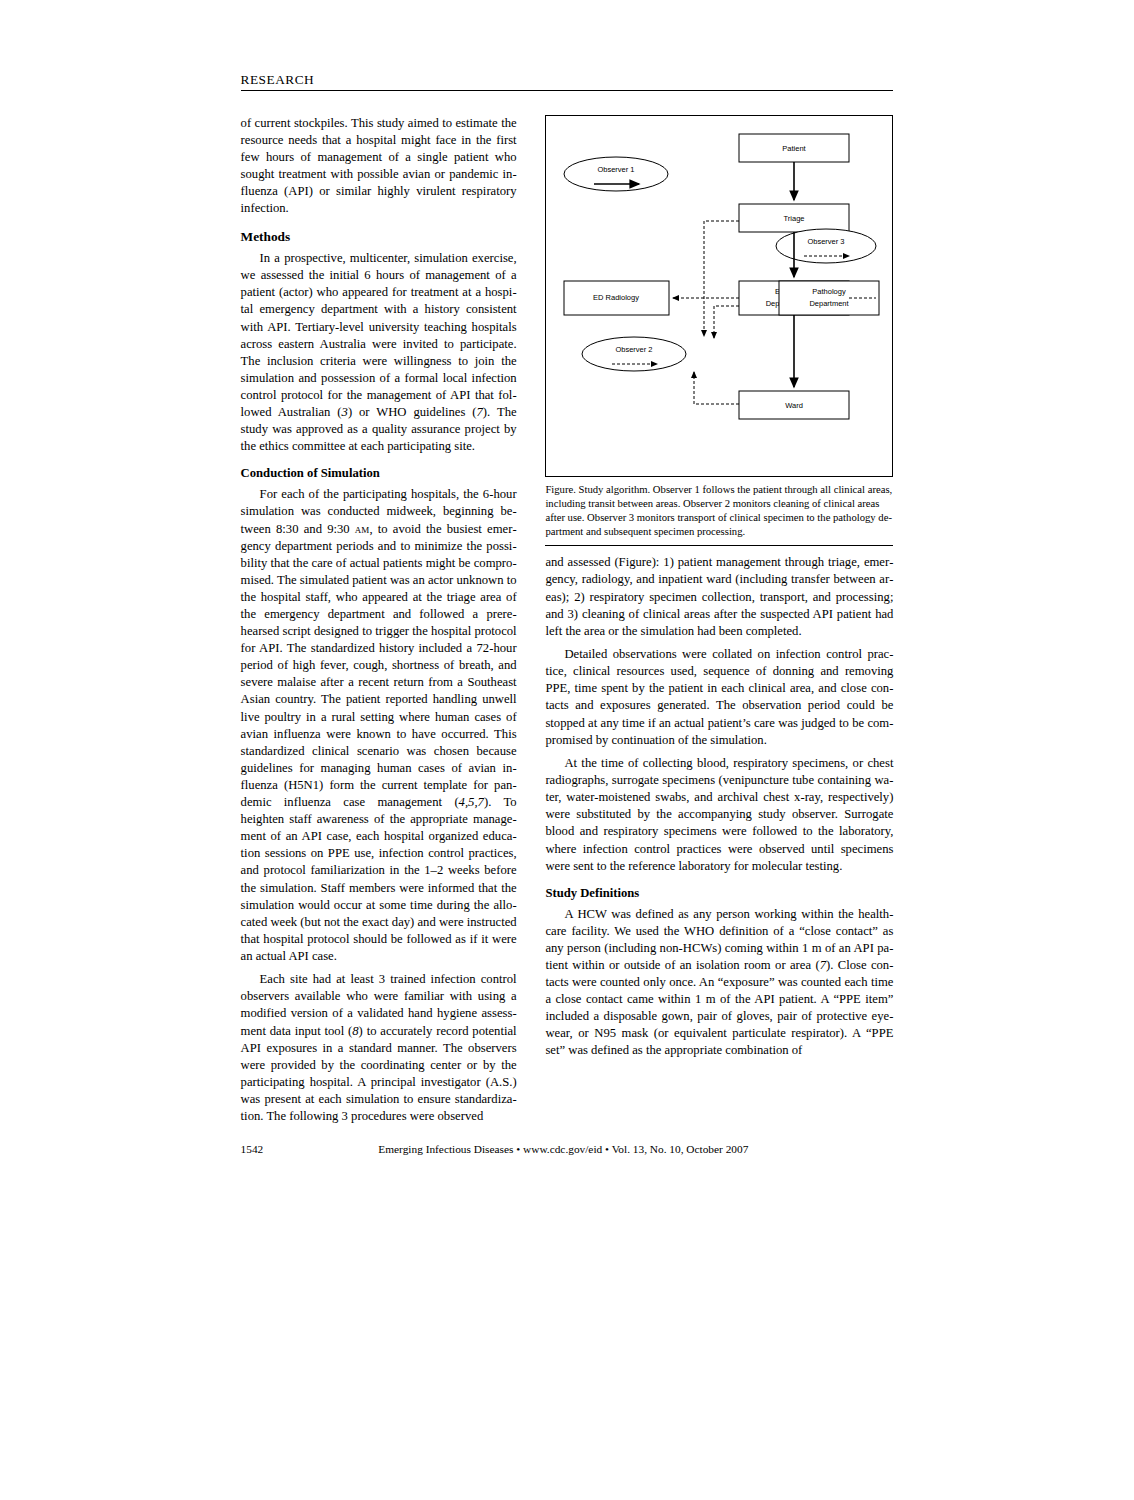RESEARCH
of current stockpiles. This study aimed to estimate the resource needs that a hospital might face in the first few hours of management of a single patient who sought treatment with possible avian or pandemic influenza (API) or similar highly virulent respiratory infection.
Methods
In a prospective, multicenter, simulation exercise, we assessed the initial 6 hours of management of a patient (actor) who appeared for treatment at a hospital emergency department with a history consistent with API. Tertiary-level university teaching hospitals across eastern Australia were invited to participate. The inclusion criteria were willingness to join the simulation and possession of a formal local infection control protocol for the management of API that followed Australian (3) or WHO guidelines (7). The study was approved as a quality assurance project by the ethics committee at each participating site.
Conduction of Simulation
For each of the participating hospitals, the 6-hour simulation was conducted midweek, beginning between 8:30 and 9:30 am, to avoid the busiest emergency department periods and to minimize the possibility that the care of actual patients might be compromised. The simulated patient was an actor unknown to the hospital staff, who appeared at the triage area of the emergency department and followed a prerehearsed script designed to trigger the hospital protocol for API. The standardized history included a 72-hour period of high fever, cough, shortness of breath, and severe malaise after a recent return from a Southeast Asian country. The patient reported handling unwell live poultry in a rural setting where human cases of avian influenza were known to have occurred. This standardized clinical scenario was chosen because guidelines for managing human cases of avian influenza (H5N1) form the current template for pandemic influenza case management (4,5,7). To heighten staff awareness of the appropriate management of an API case, each hospital organized education sessions on PPE use, infection control practices, and protocol familiarization in the 1–2 weeks before the simulation. Staff members were informed that the simulation would occur at some time during the allocated week (but not the exact day) and were instructed that hospital protocol should be followed as if it were an actual API case.
Each site had at least 3 trained infection control observers available who were familiar with using a modified version of a validated hand hygiene assessment data input tool (8) to accurately record potential API exposures in a standard manner. The observers were provided by the coordinating center or by the participating hospital. A principal investigator (A.S.) was present at each simulation to ensure standardization. The following 3 procedures were observed
Patient Triage Emergency Department (ED) Ward ED Radiology Pathology Department Observer 1 Observer 3 Observer 2
Figure. Study algorithm. Observer 1 follows the patient through all clinical areas, including transit between areas. Observer 2 monitors cleaning of clinical areas after use. Observer 3 monitors transport of clinical specimen to the pathology department and subsequent specimen processing.
and assessed (Figure): 1) patient management through triage, emergency, radiology, and inpatient ward (including transfer between areas); 2) respiratory specimen collection, transport, and processing; and 3) cleaning of clinical areas after the suspected API patient had left the area or the simulation had been completed.
Detailed observations were collated on infection control practice, clinical resources used, sequence of donning and removing PPE, time spent by the patient in each clinical area, and close contacts and exposures generated. The observation period could be stopped at any time if an actual patient’s care was judged to be compromised by continuation of the simulation.
At the time of collecting blood, respiratory specimens, or chest radiographs, surrogate specimens (venipuncture tube containing water, water-moistened swabs, and archival chest x-ray, respectively) were substituted by the accompanying study observer. Surrogate blood and respiratory specimens were followed to the laboratory, where infection control practices were observed until specimens were sent to the reference laboratory for molecular testing.
Study Definitions
A HCW was defined as any person working within the healthcare facility. We used the WHO definition of a “close contact” as any person (including non-HCWs) coming within 1 m of an API patient within or outside of an isolation room or area (7). Close contacts were counted only once. An “exposure” was counted each time a close contact came within 1 m of the API patient. A “PPE item” included a disposable gown, pair of gloves, pair of protective eyewear, or N95 mask (or equivalent particulate respirator). A “PPE set” was defined as the appropriate combination of
1542
Emerging Infectious Diseases • www.cdc.gov/eid • Vol. 13, No. 10, October 2007